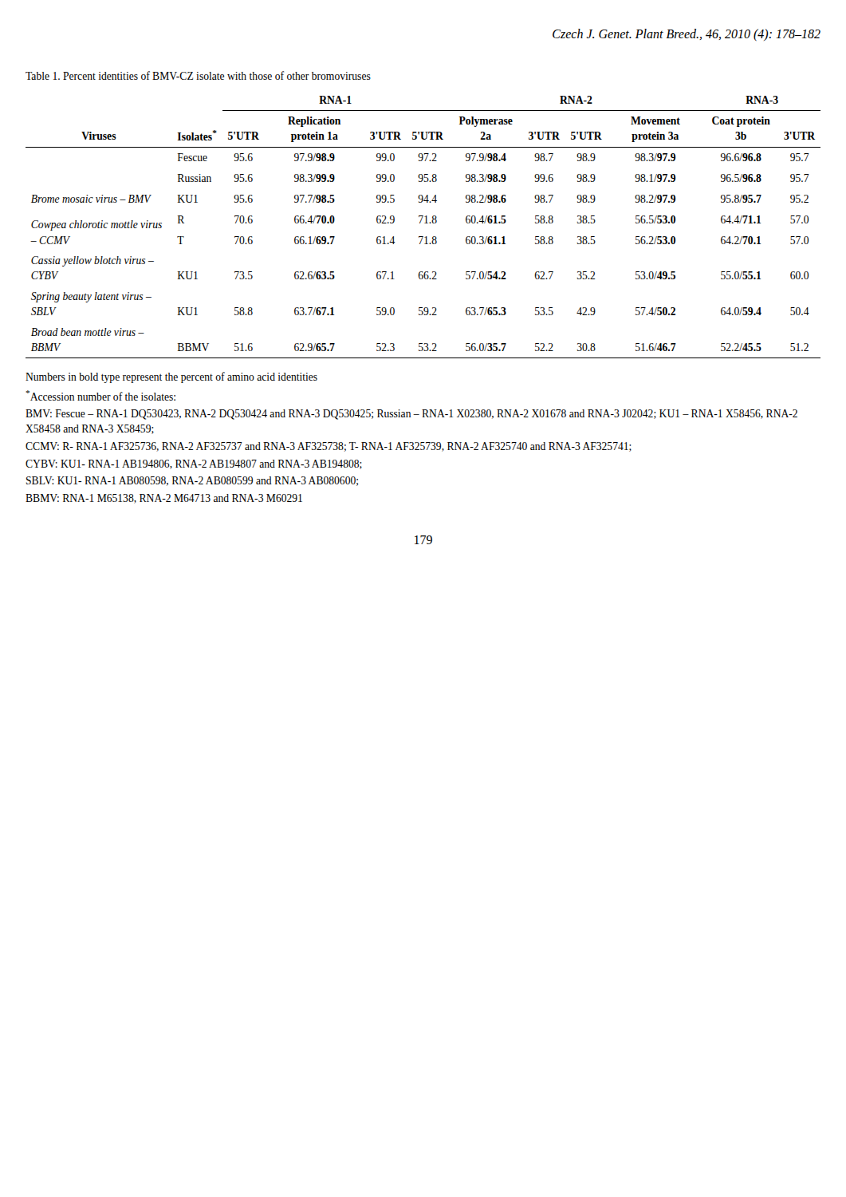Czech J. Genet. Plant Breed., 46, 2010 (4): 178–182
Table 1. Percent identities of BMV-CZ isolate with those of other bromoviruses
| Viruses | Isolates * | RNA-1 | RNA-2 | RNA-3 |
| --- | --- | --- | --- | --- |
| 5'UTR | Replication protein 1a | 3'UTR | 5'UTR | Polymerase 2a | 3'UTR | 5'UTR | Movement protein 3a | Coat protein 3b | 3'UTR |
| Brome mosaic virus – BMV | Fescue | 95.6 | 97.9/ 98.9 | 99.0 | 97.2 | 97.9/ 98.4 | 98.7 | 98.9 | 98.3/ 97.9 | 96.6/ 96.8 | 95.7 |
| Russian | 95.6 | 98.3/ 99.9 | 99.0 | 95.8 | 98.3/ 98.9 | 99.6 | 98.9 | 98.1/ 97.9 | 96.5/ 96.8 | 95.7 |
| KU1 | 95.6 | 97.7/ 98.5 | 99.5 | 94.4 | 98.2/ 98.6 | 98.7 | 98.9 | 98.2/ 97.9 | 95.8/ 95.7 | 95.2 |
| Cowpea chlorotic mottle virus – CCMV | R | 70.6 | 66.4/ 70.0 | 62.9 | 71.8 | 60.4/ 61.5 | 58.8 | 38.5 | 56.5/ 53.0 | 64.4/ 71.1 | 57.0 |
| T | 70.6 | 66.1/ 69.7 | 61.4 | 71.8 | 60.3/ 61.1 | 58.8 | 38.5 | 56.2/ 53.0 | 64.2/ 70.1 | 57.0 |
| Cassia yellow blotch virus – CYBV | KU1 | 73.5 | 62.6/ 63.5 | 67.1 | 66.2 | 57.0/ 54.2 | 62.7 | 35.2 | 53.0/ 49.5 | 55.0/ 55.1 | 60.0 |
| Spring beauty latent virus – SBLV | KU1 | 58.8 | 63.7/ 67.1 | 59.0 | 59.2 | 63.7/ 65.3 | 53.5 | 42.9 | 57.4/ 50.2 | 64.0/ 59.4 | 50.4 |
| Broad bean mottle virus – BBMV | BBMV | 51.6 | 62.9/ 65.7 | 52.3 | 53.2 | 56.0/ 35.7 | 52.2 | 30.8 | 51.6/ 46.7 | 52.2/ 45.5 | 51.2 |
Numbers in bold type represent the percent of amino acid identities
*Accession number of the isolates:
BMV: Fescue – RNA-1 DQ530423, RNA-2 DQ530424 and RNA-3 DQ530425; Russian – RNA-1 X02380, RNA-2 X01678 and RNA-3 J02042; KU1 – RNA-1 X58456, RNA-2 X58458 and RNA-3 X58459;
CCMV: R- RNA-1 AF325736, RNA-2 AF325737 and RNA-3 AF325738; T- RNA-1 AF325739, RNA-2 AF325740 and RNA-3 AF325741;
CYBV: KU1- RNA-1 AB194806, RNA-2 AB194807 and RNA-3 AB194808;
SBLV: KU1- RNA-1 AB080598, RNA-2 AB080599 and RNA-3 AB080600;
BBMV: RNA-1 M65138, RNA-2 M64713 and RNA-3 M60291
179